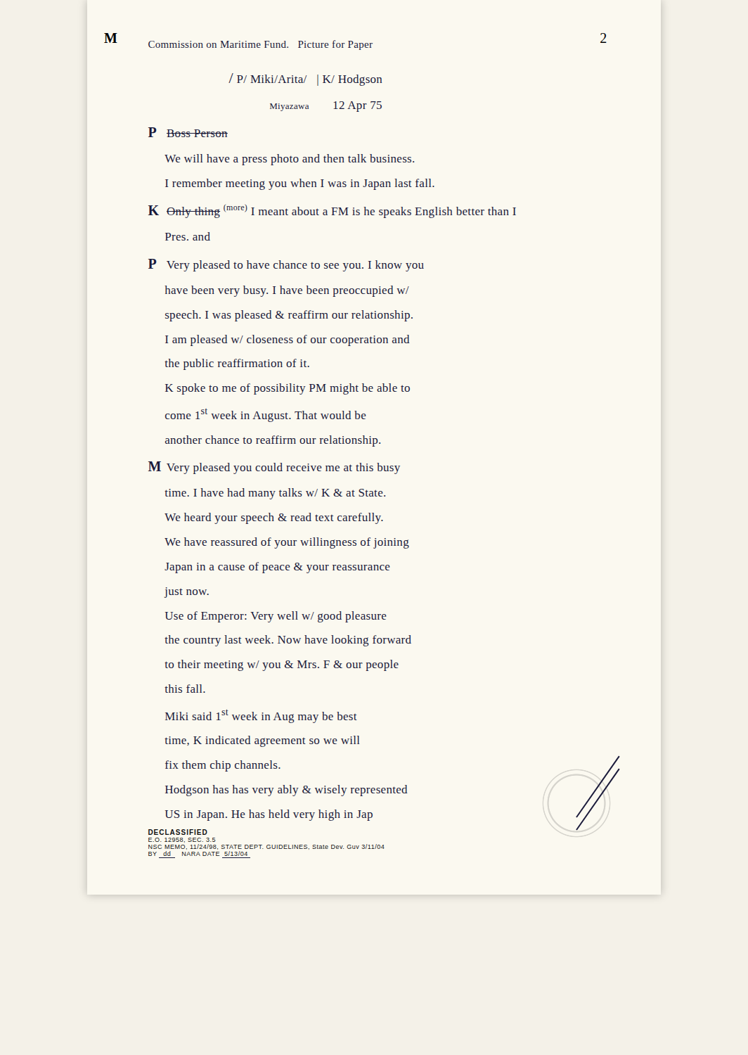2
M
Commission on Maritime Fund. Picture for Paper
/ P/ Miki/Arita/ | K/ Hodgson
Miyazawa 12 Apr 75
P Boss Person
We will have a press photo and then talk business.
I remember meeting you when I was in Japan last fall.
K Only thing (more) I meant about a FM is he speaks English better than I
Pres. and
P Very pleased to have chance to see you. I know you
have been very busy. I have been preoccupied w/
speech. I was pleased & reaffirm our relationship.
I am pleased w/ closeness of our cooperation and
the public reaffirmation of it.
K spoke to me of possibility PM might be able to
come 1st week in August. That would be
another chance to reaffirm our relationship.
M Very pleased you could receive me at this busy
time. I have had many talks w/ K & at State.
We heard your speech & read text carefully.
We have reassured of your willingness of joining
Japan in a cause of peace & your reassurance
just now.
Use of Emperor: Very well w/ good pleasure
the country last week. Now have looking forward
to their meeting w/ you & Mrs. F & our people
this fall.
Miki said 1st week in Aug may be best
time, K indicated agreement so we will
fix them chip channels.
Hodgson has has very ably & wisely represented
US in Japan. He has held very high in Jap
DECLASSIFIED E.O. 12958, SEC. 3.5 NSC MEMO, 11/24/98, STATE DEPT. GUIDELINES, State Dev. Guv 3/11/04 BY dd NARA DATE 5/13/04